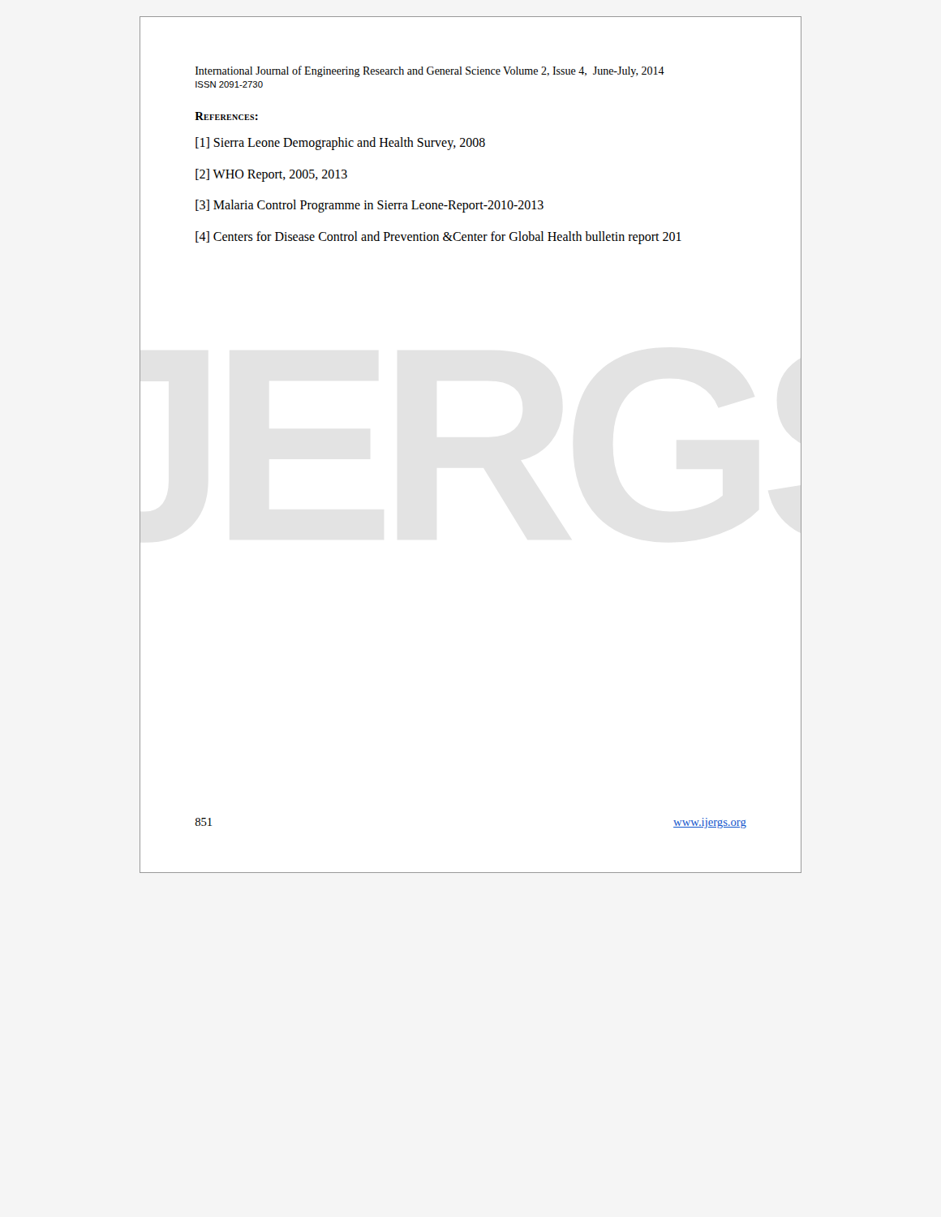IJERGS
International Journal of Engineering Research and General Science Volume 2, Issue 4, June-July, 2014
ISSN 2091-2730
References:
[1] Sierra Leone Demographic and Health Survey, 2008
[2] WHO Report, 2005, 2013
[3] Malaria Control Programme in Sierra Leone-Report-2010-2013
[4] Centers for Disease Control and Prevention &Center for Global Health bulletin report 201
851 www.ijergs.org